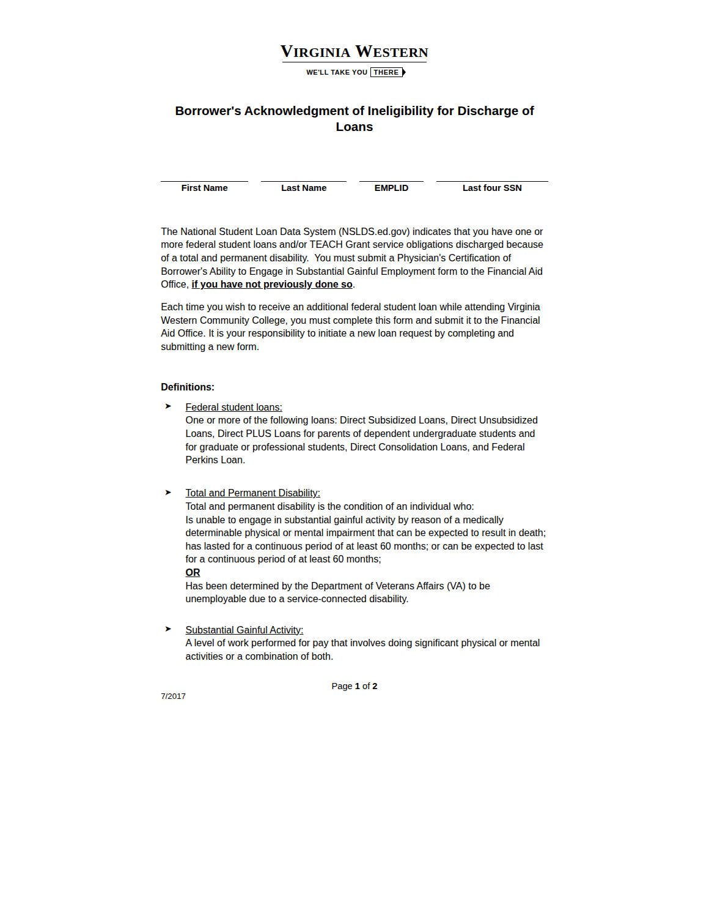VIRGINIA WESTERN
WE'LL TAKE YOU THERE
Borrower's Acknowledgment of Ineligibility for Discharge of Loans
| First Name | | Last Name | | EMPLID | | Last four SSN |
The National Student Loan Data System (NSLDS.ed.gov) indicates that you have one or more federal student loans and/or TEACH Grant service obligations discharged because of a total and permanent disability. You must submit a Physician's Certification of Borrower's Ability to Engage in Substantial Gainful Employment form to the Financial Aid Office, if you have not previously done so.
Each time you wish to receive an additional federal student loan while attending Virginia Western Community College, you must complete this form and submit it to the Financial Aid Office. It is your responsibility to initiate a new loan request by completing and submitting a new form.
Definitions:
Federal student loans:
One or more of the following loans: Direct Subsidized Loans, Direct Unsubsidized Loans, Direct PLUS Loans for parents of dependent undergraduate students and for graduate or professional students, Direct Consolidation Loans, and Federal Perkins Loan.
Total and Permanent Disability:
Total and permanent disability is the condition of an individual who:
Is unable to engage in substantial gainful activity by reason of a medically determinable physical or mental impairment that can be expected to result in death; has lasted for a continuous period of at least 60 months; or can be expected to last for a continuous period of at least 60 months;
OR
Has been determined by the Department of Veterans Affairs (VA) to be unemployable due to a service-connected disability.
Substantial Gainful Activity:
A level of work performed for pay that involves doing significant physical or mental activities or a combination of both.
Page 1 of 2
7/2017